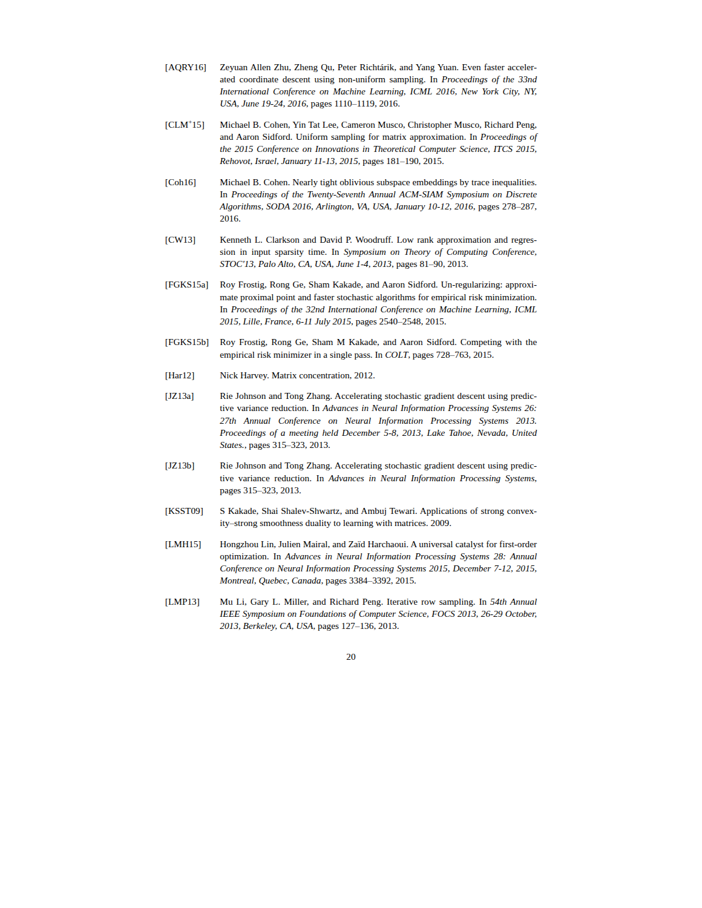[AQRY16]
Zeyuan Allen Zhu, Zheng Qu, Peter Richtárik, and Yang Yuan. Even faster accelerated coordinate descent using non-uniform sampling. In Proceedings of the 33nd International Conference on Machine Learning, ICML 2016, New York City, NY, USA, June 19-24, 2016, pages 1110–1119, 2016.
[CLM+15]
Michael B. Cohen, Yin Tat Lee, Cameron Musco, Christopher Musco, Richard Peng, and Aaron Sidford. Uniform sampling for matrix approximation. In Proceedings of the 2015 Conference on Innovations in Theoretical Computer Science, ITCS 2015, Rehovot, Israel, January 11-13, 2015, pages 181–190, 2015.
[Coh16]
Michael B. Cohen. Nearly tight oblivious subspace embeddings by trace inequalities. In Proceedings of the Twenty-Seventh Annual ACM-SIAM Symposium on Discrete Algorithms, SODA 2016, Arlington, VA, USA, January 10-12, 2016, pages 278–287, 2016.
[CW13]
Kenneth L. Clarkson and David P. Woodruff. Low rank approximation and regression in input sparsity time. In Symposium on Theory of Computing Conference, STOC'13, Palo Alto, CA, USA, June 1-4, 2013, pages 81–90, 2013.
[FGKS15a]
Roy Frostig, Rong Ge, Sham Kakade, and Aaron Sidford. Un-regularizing: approximate proximal point and faster stochastic algorithms for empirical risk minimization. In Proceedings of the 32nd International Conference on Machine Learning, ICML 2015, Lille, France, 6-11 July 2015, pages 2540–2548, 2015.
[FGKS15b]
Roy Frostig, Rong Ge, Sham M Kakade, and Aaron Sidford. Competing with the empirical risk minimizer in a single pass. In COLT, pages 728–763, 2015.
[Har12]
Nick Harvey. Matrix concentration, 2012.
[JZ13a]
Rie Johnson and Tong Zhang. Accelerating stochastic gradient descent using predictive variance reduction. In Advances in Neural Information Processing Systems 26: 27th Annual Conference on Neural Information Processing Systems 2013. Proceedings of a meeting held December 5-8, 2013, Lake Tahoe, Nevada, United States., pages 315–323, 2013.
[JZ13b]
Rie Johnson and Tong Zhang. Accelerating stochastic gradient descent using predictive variance reduction. In Advances in Neural Information Processing Systems, pages 315–323, 2013.
[KSST09]
S Kakade, Shai Shalev-Shwartz, and Ambuj Tewari. Applications of strong convexity–strong smoothness duality to learning with matrices. 2009.
[LMH15]
Hongzhou Lin, Julien Mairal, and Zaïd Harchaoui. A universal catalyst for first-order optimization. In Advances in Neural Information Processing Systems 28: Annual Conference on Neural Information Processing Systems 2015, December 7-12, 2015, Montreal, Quebec, Canada, pages 3384–3392, 2015.
[LMP13]
Mu Li, Gary L. Miller, and Richard Peng. Iterative row sampling. In 54th Annual IEEE Symposium on Foundations of Computer Science, FOCS 2013, 26-29 October, 2013, Berkeley, CA, USA, pages 127–136, 2013.
20